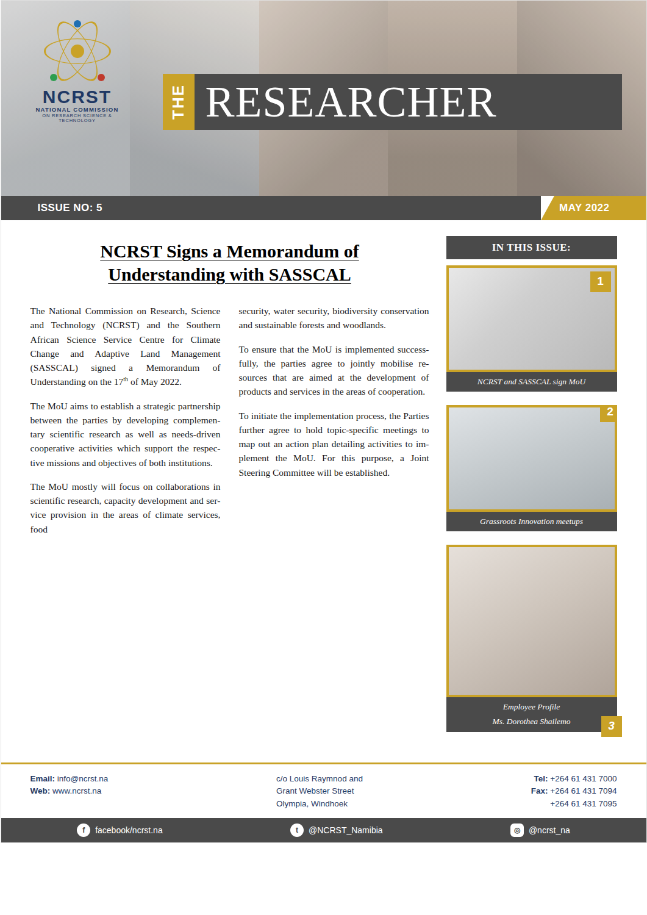NCRST
NATIONAL COMMISSION
ON RESEARCH SCIENCE & TECHNOLOGY
THE
RESEARCHER
ISSUE NO: 5
MAY 2022
NCRST Signs a Memorandum of
Understanding with SASSCAL
The National Commission on Research, Science and Technology (NCRST) and the Southern African Science Service Centre for Climate Change and Adaptive Land Management (SASSCAL) signed a Memorandum of Understanding on the 17th of May 2022.
The MoU aims to establish a strategic partnership between the parties by developing complementary scientific research as well as needs-driven cooperative activities which support the respective missions and objectives of both institutions.
The MoU mostly will focus on collaborations in scientific research, capacity development and service provision in the areas of climate services, food
security, water security, biodiversity conservation and sustainable forests and woodlands.
To ensure that the MoU is implemented successfully, the parties agree to jointly mobilise resources that are aimed at the development of products and services in the areas of cooperation.
To initiate the implementation process, the Parties further agree to hold topic-specific meetings to map out an action plan detailing activities to implement the MoU. For this purpose, a Joint Steering Committee will be established.
IN THIS ISSUE:
1
NCRST and SASSCAL sign MoU
2
Grassroots Innovation meetups
Employee Profile Ms. Dorothea Shailemo
3
Email: info@ncrst.na
Web: www.ncrst.na
c/o Louis Raymnod and
Grant Webster Street
Olympia, Windhoek
Tel: +264 61 431 7000
Fax: +264 61 431 7094
+264 61 431 7095
f facebook/ncrst.na
t @NCRST_Namibia
◎ @ncrst_na